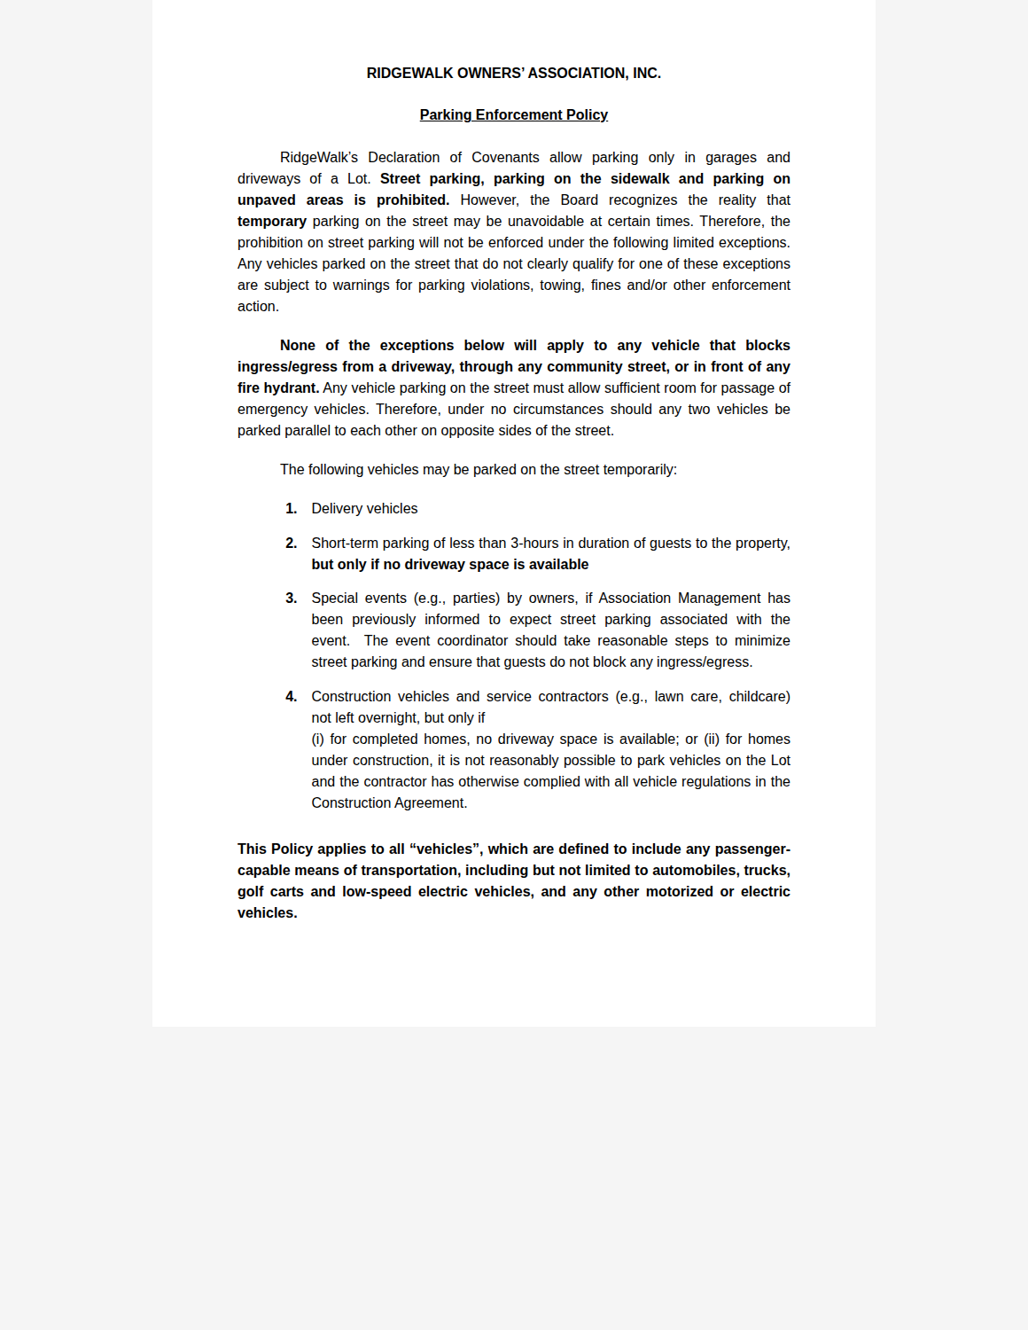RIDGEWALK OWNERS’ ASSOCIATION, INC.
Parking Enforcement Policy
RidgeWalk’s Declaration of Covenants allow parking only in garages and driveways of a Lot. Street parking, parking on the sidewalk and parking on unpaved areas is prohibited. However, the Board recognizes the reality that temporary parking on the street may be unavoidable at certain times. Therefore, the prohibition on street parking will not be enforced under the following limited exceptions. Any vehicles parked on the street that do not clearly qualify for one of these exceptions are subject to warnings for parking violations, towing, fines and/or other enforcement action.
None of the exceptions below will apply to any vehicle that blocks ingress/egress from a driveway, through any community street, or in front of any fire hydrant. Any vehicle parking on the street must allow sufficient room for passage of emergency vehicles. Therefore, under no circumstances should any two vehicles be parked parallel to each other on opposite sides of the street.
The following vehicles may be parked on the street temporarily:
Delivery vehicles
Short-term parking of less than 3-hours in duration of guests to the property, but only if no driveway space is available
Special events (e.g., parties) by owners, if Association Management has been previously informed to expect street parking associated with the event. The event coordinator should take reasonable steps to minimize street parking and ensure that guests do not block any ingress/egress.
Construction vehicles and service contractors (e.g., lawn care, childcare) not left overnight, but only if (i) for completed homes, no driveway space is available; or (ii) for homes under construction, it is not reasonably possible to park vehicles on the Lot and the contractor has otherwise complied with all vehicle regulations in the Construction Agreement.
This Policy applies to all “vehicles”, which are defined to include any passenger-capable means of transportation, including but not limited to automobiles, trucks, golf carts and low-speed electric vehicles, and any other motorized or electric vehicles.